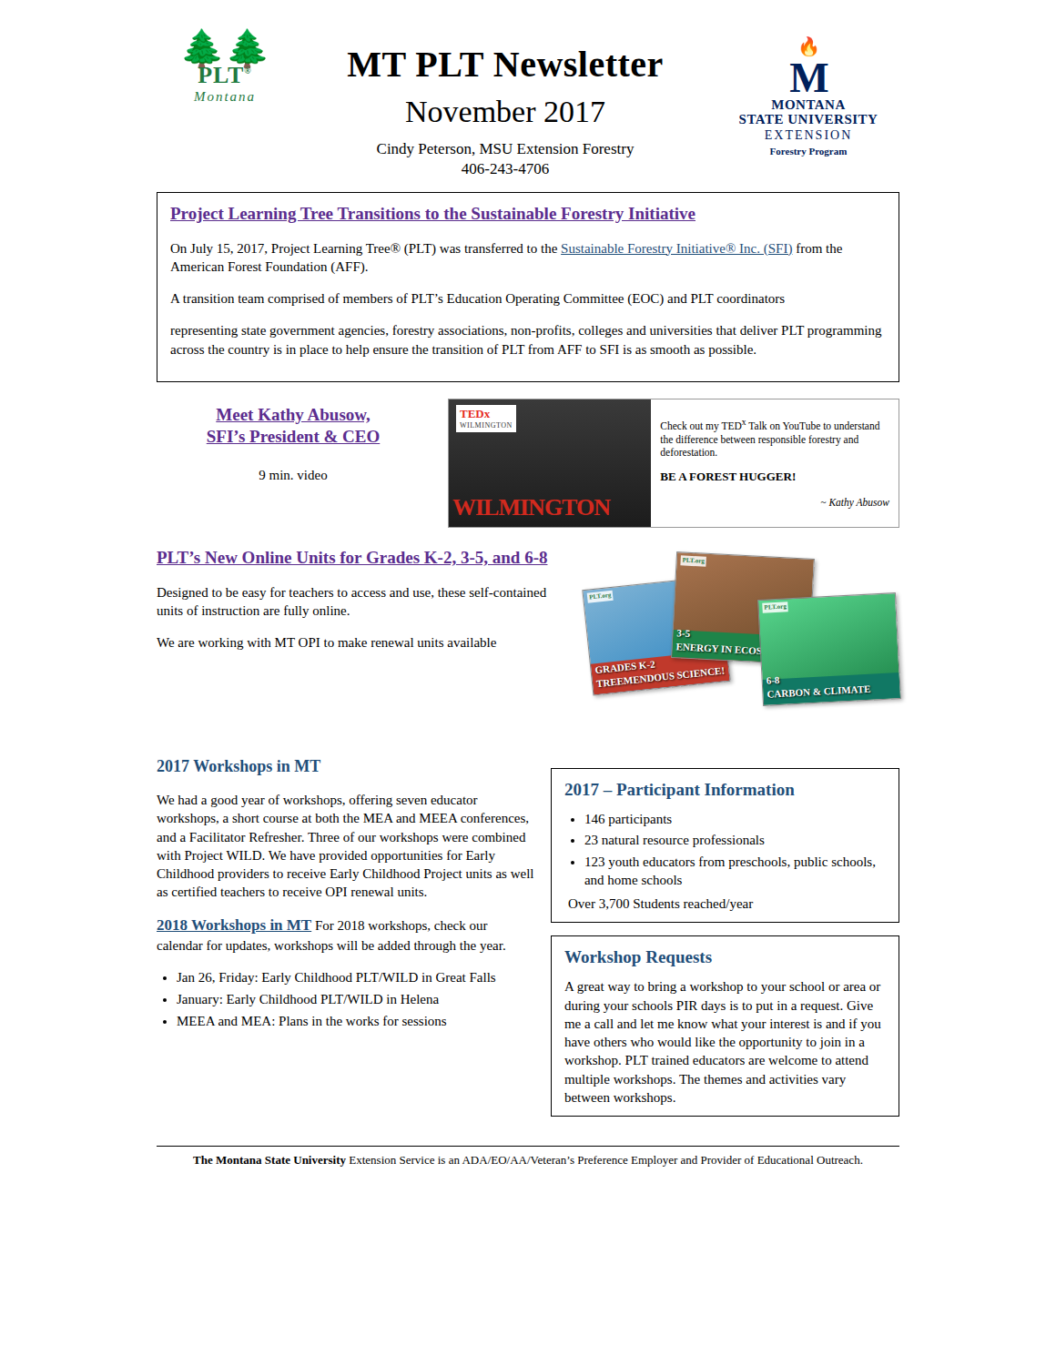🌲🌲
PLT®
Montana
MT PLT Newsletter
November 2017
Cindy Peterson, MSU Extension Forestry
406-243-4706
🔥
M
MONTANA
STATE UNIVERSITY
EXTENSION
Forestry Program
Project Learning Tree Transitions to the Sustainable Forestry Initiative
On July 15, 2017, Project Learning Tree® (PLT) was transferred to the Sustainable Forestry Initiative® Inc. (SFI) from the American Forest Foundation (AFF).
A transition team comprised of members of PLT’s Education Operating Committee (EOC) and PLT coordinators
representing state government agencies, forestry associations, non-profits, colleges and universities that deliver PLT programming across the country is in place to help ensure the transition of PLT from AFF to SFI is as smooth as possible.
Meet Kathy Abusow,
SFI’s President & CEO
9 min. video
TEDxWILMINGTON WILMINGTON
Check out my TEDx Talk on YouTube to understand the difference between responsible forestry and deforestation.
BE A FOREST HUGGER!
~ Kathy Abusow
PLT’s New Online Units for Grades K-2, 3-5, and 6-8
Designed to be easy for teachers to access and use, these self-contained units of instruction are fully online.
We are working with MT OPI to make renewal units available
PLT.org
GRADES K-2
TREEMENDOUS SCIENCE!
PLT.org
3-5
ENERGY IN ECOSYSTEMS
PLT.org
6-8
CARBON & CLIMATE
2017 Workshops in MT
We had a good year of workshops, offering seven educator workshops, a short course at both the MEA and MEEA conferences, and a Facilitator Refresher. Three of our workshops were combined with Project WILD. We have provided opportunities for Early Childhood providers to receive Early Childhood Project units as well as certified teachers to receive OPI renewal units.
2018 Workshops in MT
For 2018 workshops, check our calendar for updates, workshops will be added through the year.
Jan 26, Friday: Early Childhood PLT/WILD in Great Falls
January: Early Childhood PLT/WILD in Helena
MEEA and MEA: Plans in the works for sessions
2017 – Participant Information
146 participants
23 natural resource professionals
123 youth educators from preschools, public schools, and home schools
Over 3,700 Students reached/year
Workshop Requests
A great way to bring a workshop to your school or area or during your schools PIR days is to put in a request. Give me a call and let me know what your interest is and if you have others who would like the opportunity to join in a workshop. PLT trained educators are welcome to attend multiple workshops. The themes and activities vary between workshops.
The Montana State University Extension Service is an ADA/EO/AA/Veteran’s Preference Employer and Provider of Educational Outreach.